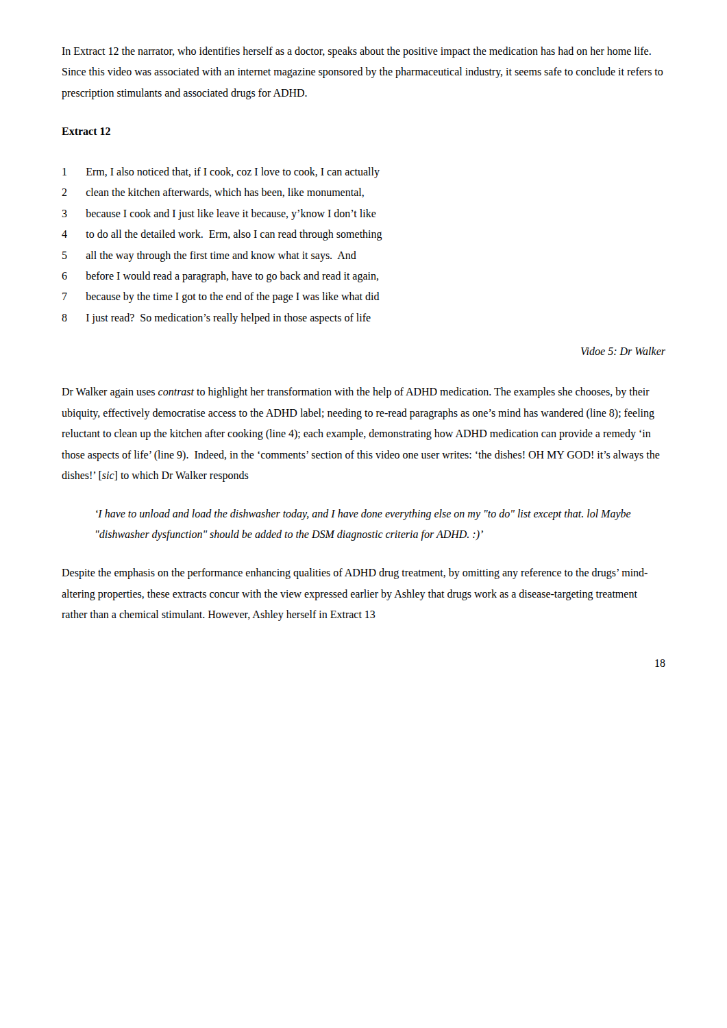In Extract 12 the narrator, who identifies herself as a doctor, speaks about the positive impact the medication has had on her home life. Since this video was associated with an internet magazine sponsored by the pharmaceutical industry, it seems safe to conclude it refers to prescription stimulants and associated drugs for ADHD.
Extract 12
| 1 | Erm, I also noticed that, if I cook, coz I love to cook, I can actually |
| 2 | clean the kitchen afterwards, which has been, like monumental, |
| 3 | because I cook and I just like leave it because, y’know I don’t like |
| 4 | to do all the detailed work. Erm, also I can read through something |
| 5 | all the way through the first time and know what it says. And |
| 6 | before I would read a paragraph, have to go back and read it again, |
| 7 | because by the time I got to the end of the page I was like what did |
| 8 | I just read? So medication’s really helped in those aspects of life |
Vidoe 5: Dr Walker
Dr Walker again uses contrast to highlight her transformation with the help of ADHD medication. The examples she chooses, by their ubiquity, effectively democratise access to the ADHD label; needing to re-read paragraphs as one’s mind has wandered (line 8); feeling reluctant to clean up the kitchen after cooking (line 4); each example, demonstrating how ADHD medication can provide a remedy ‘in those aspects of life’ (line 9). Indeed, in the ‘comments’ section of this video one user writes: ‘the dishes! OH MY GOD! it’s always the dishes!’ [sic] to which Dr Walker responds
‘I have to unload and load the dishwasher today, and I have done everything else on my "to do" list except that. lol Maybe "dishwasher dysfunction" should be added to the DSM diagnostic criteria for ADHD. :)’
Despite the emphasis on the performance enhancing qualities of ADHD drug treatment, by omitting any reference to the drugs’ mind-altering properties, these extracts concur with the view expressed earlier by Ashley that drugs work as a disease-targeting treatment rather than a chemical stimulant. However, Ashley herself in Extract 13
18